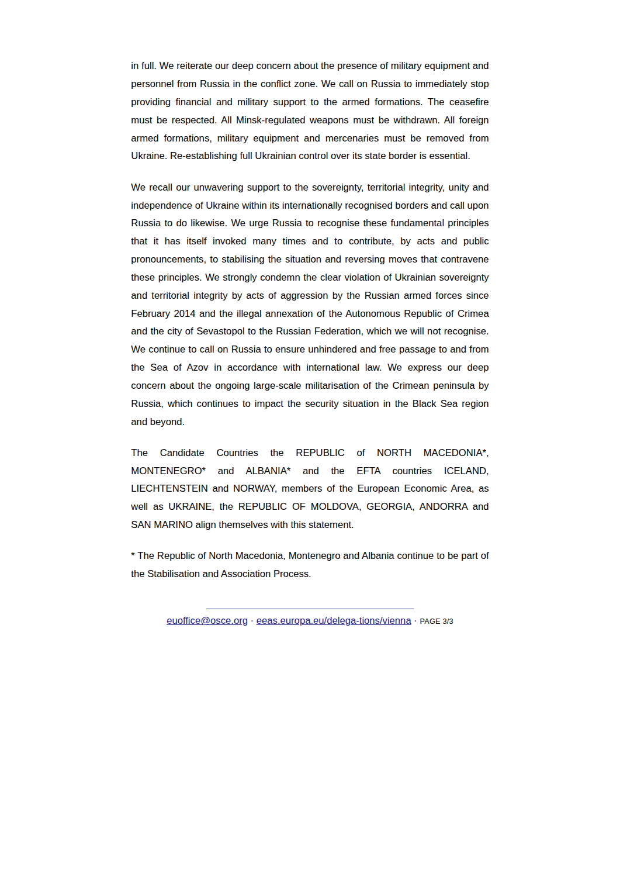in full. We reiterate our deep concern about the presence of military equipment and personnel from Russia in the conflict zone. We call on Russia to immediately stop providing financial and military support to the armed formations. The ceasefire must be respected. All Minsk-regulated weapons must be withdrawn. All foreign armed formations, military equipment and mercenaries must be removed from Ukraine. Re-establishing full Ukrainian control over its state border is essential.
We recall our unwavering support to the sovereignty, territorial integrity, unity and independence of Ukraine within its internationally recognised borders and call upon Russia to do likewise. We urge Russia to recognise these fundamental principles that it has itself invoked many times and to contribute, by acts and public pronouncements, to stabilising the situation and reversing moves that contravene these principles. We strongly condemn the clear violation of Ukrainian sovereignty and territorial integrity by acts of aggression by the Russian armed forces since February 2014 and the illegal annexation of the Autonomous Republic of Crimea and the city of Sevastopol to the Russian Federation, which we will not recognise. We continue to call on Russia to ensure unhindered and free passage to and from the Sea of Azov in accordance with international law. We express our deep concern about the ongoing large-scale militarisation of the Crimean peninsula by Russia, which continues to impact the security situation in the Black Sea region and beyond.
The Candidate Countries the REPUBLIC of NORTH MACEDONIA*, MONTENEGRO* and ALBANIA* and the EFTA countries ICELAND, LIECHTENSTEIN and NORWAY, members of the European Economic Area, as well as UKRAINE, the REPUBLIC OF MOLDOVA, GEORGIA, ANDORRA and SAN MARINO align themselves with this statement.
* The Republic of North Macedonia, Montenegro and Albania continue to be part of the Stabilisation and Association Process.
euoffice@osce.org · eeas.europa.eu/delega-tions/vienna · PAGE 3/3